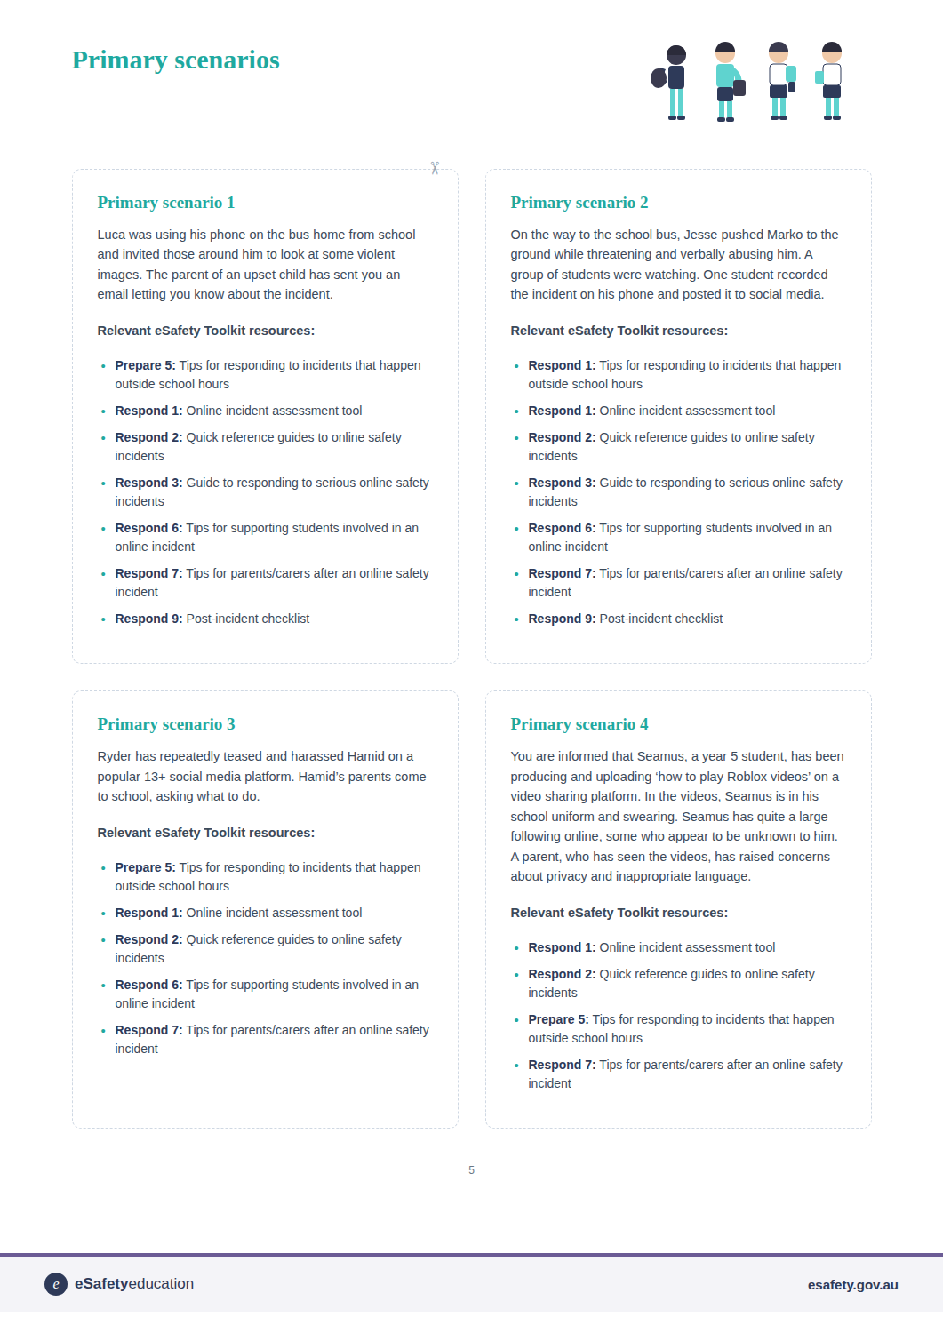Primary scenarios
✂
Primary scenario 1
Luca was using his phone on the bus home from school and invited those around him to look at some violent images. The parent of an upset child has sent you an email letting you know about the incident.
Relevant eSafety Toolkit resources:
Prepare 5: Tips for responding to incidents that happen outside school hours
Respond 1: Online incident assessment tool
Respond 2: Quick reference guides to online safety incidents
Respond 3: Guide to responding to serious online safety incidents
Respond 6: Tips for supporting students involved in an online incident
Respond 7: Tips for parents/carers after an online safety incident
Respond 9: Post-incident checklist
Primary scenario 2
On the way to the school bus, Jesse pushed Marko to the ground while threatening and verbally abusing him. A group of students were watching. One student recorded the incident on his phone and posted it to social media.
Relevant eSafety Toolkit resources:
Respond 1: Tips for responding to incidents that happen outside school hours
Respond 1: Online incident assessment tool
Respond 2: Quick reference guides to online safety incidents
Respond 3: Guide to responding to serious online safety incidents
Respond 6: Tips for supporting students involved in an online incident
Respond 7: Tips for parents/carers after an online safety incident
Respond 9: Post-incident checklist
Primary scenario 3
Ryder has repeatedly teased and harassed Hamid on a popular 13+ social media platform. Hamid’s parents come to school, asking what to do.
Relevant eSafety Toolkit resources:
Prepare 5: Tips for responding to incidents that happen outside school hours
Respond 1: Online incident assessment tool
Respond 2: Quick reference guides to online safety incidents
Respond 6: Tips for supporting students involved in an online incident
Respond 7: Tips for parents/carers after an online safety incident
Primary scenario 4
You are informed that Seamus, a year 5 student, has been producing and uploading ‘how to play Roblox videos’ on a video sharing platform. In the videos, Seamus is in his school uniform and swearing. Seamus has quite a large following online, some who appear to be unknown to him. A parent, who has seen the videos, has raised concerns about privacy and inappropriate language.
Relevant eSafety Toolkit resources:
Respond 1: Online incident assessment tool
Respond 2: Quick reference guides to online safety incidents
Prepare 5: Tips for responding to incidents that happen outside school hours
Respond 7: Tips for parents/carers after an online safety incident
5
e eSafety education
esafety.gov.au